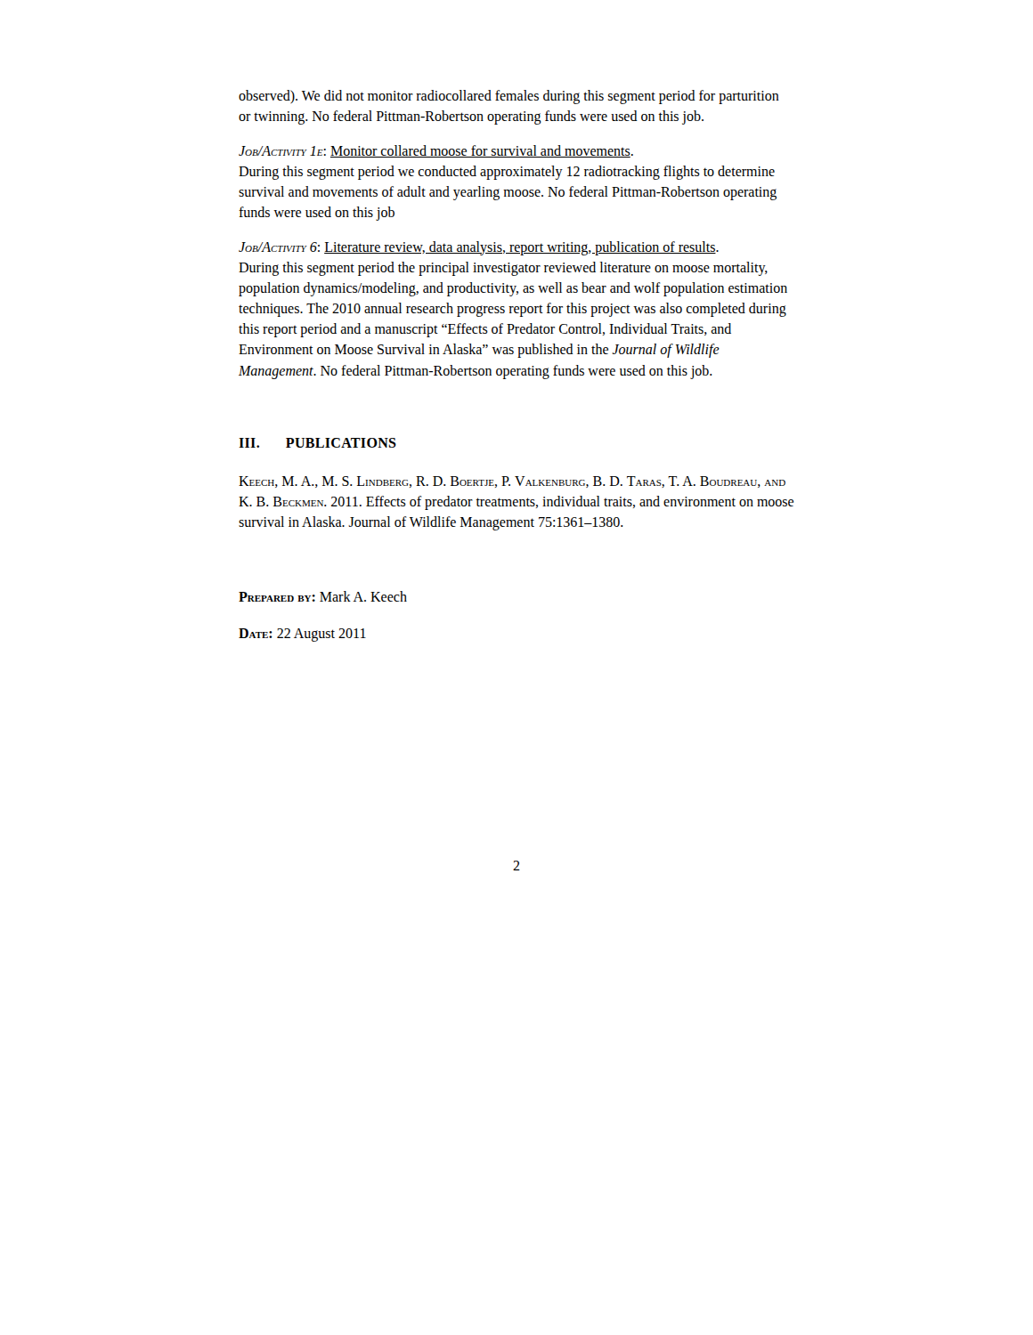observed). We did not monitor radiocollared females during this segment period for parturition or twinning. No federal Pittman-Robertson operating funds were used on this job.
Job/Activity 1e: Monitor collared moose for survival and movements.
During this segment period we conducted approximately 12 radiotracking flights to determine survival and movements of adult and yearling moose. No federal Pittman-Robertson operating funds were used on this job
Job/Activity 6: Literature review, data analysis, report writing, publication of results.
During this segment period the principal investigator reviewed literature on moose mortality, population dynamics/modeling, and productivity, as well as bear and wolf population estimation techniques. The 2010 annual research progress report for this project was also completed during this report period and a manuscript “Effects of Predator Control, Individual Traits, and Environment on Moose Survival in Alaska” was published in the Journal of Wildlife Management. No federal Pittman-Robertson operating funds were used on this job.
III. PUBLICATIONS
Keech, M. A., M. S. Lindberg, R. D. Boertje, P. Valkenburg, B. D. Taras, T. A. Boudreau, and K. B. Beckmen. 2011. Effects of predator treatments, individual traits, and environment on moose survival in Alaska. Journal of Wildlife Management 75:1361–1380.
Prepared by: Mark A. Keech
Date: 22 August 2011
2